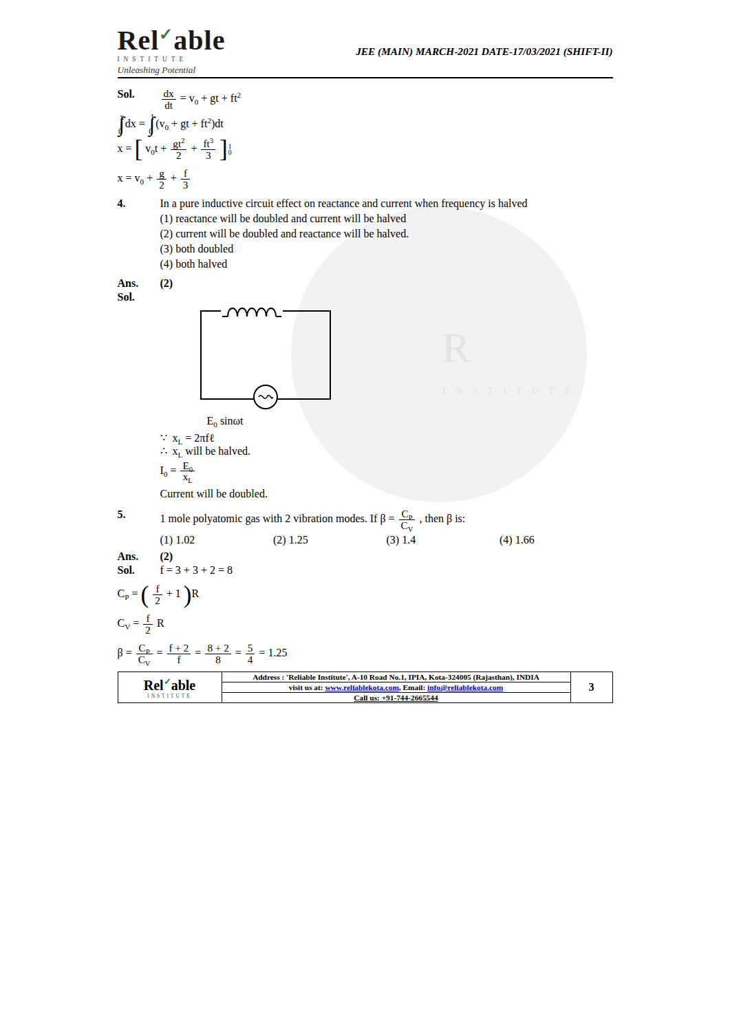R
INSTITUTE
Rel✓able
INSTITUTE
Unleashing Potential
JEE (MAIN) MARCH-2021 DATE-17/03/2021 (SHIFT-II)
Sol.
dx dt = v0 + gt + ft2
∫x 0dx = ∫10(v0 + gt + ft2)dt
x = [ v0t + gt22 + ft33 ] 10
x = v0 + g 2 + f 3
4.
In a pure inductive circuit effect on reactance and current when frequency is halved
(1) reactance will be doubled and current will be halved
(2) current will be doubled and reactance will be halved.
(3) both doubled
(4) both halved
Ans.
(2)
Sol.
E0 sinωt
∵ xL = 2πfℓ
∴ xL will be halved.
I0 = E0 xL
Current will be doubled.
5.
1 mole polyatomic gas with 2 vibration modes. If β = CP CV , then β is:
(1) 1.02
(2) 1.25
(3) 1.4
(4) 1.66
Ans.
(2)
Sol.
f = 3 + 3 + 2 = 8
CP = ( f 2 + 1 ) R
CV = f 2 R
β = CP CV = f + 2 f = 8 + 28 = 54 = 1.25
Rel✓able
INSTITUTE
Address : 'Reliable Institute', A-10 Road No.1, IPIA, Kota-324005 (Rajasthan), INDIA
visit us at: www.reliablekota.com, Email: info@reliablekota.com
Call us: +91-744-2665544
3